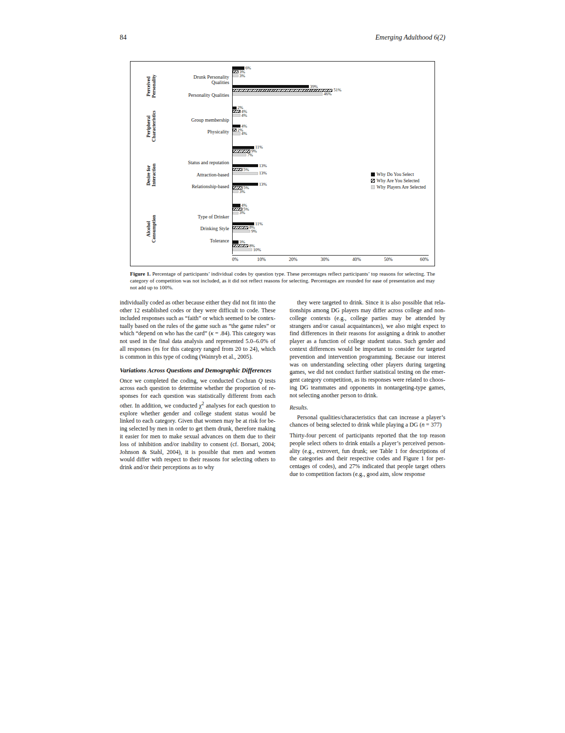84
Emerging Adulthood 6(2)
Perceived
Personality
Drunk Personality
Qualities
Personality Qualities
6%
3%
3%
39%
51%
46%
Peripheral
Characteristics
Group membership
Physicality
2%
4%
4%
4%
2%
4%
Desire for
Interaction
Status and reputation
Attraction-based
Relationship-based
Why Do You Select
Why Are You Selected
Why Players Are Selected
11%
9%
7%
13%
5%
13%
13%
5%
3%
Alcohol
Consumption
Type of Drinker
Drinking Style
Tolerance
4%
5%
3%
11%
8%
9%
3%
8%
10%
0% 10% 20% 30% 40% 50% 60%
Figure 1. Percentage of participants’ individual codes by question type. These percentages reflect participants’ top reasons for selecting. The category of competition was not included, as it did not reflect reasons for selecting. Percentages are rounded for ease of presentation and may not add up to 100%.
individually coded as other because either they did not fit into the other 12 established codes or they were difficult to code. These included responses such as “faith” or which seemed to be contextually based on the rules of the game such as “the game rules” or which “depend on who has the card” (κ = .84). This category was not used in the final data analysis and represented 5.0–6.0% of all responses (ns for this category ranged from 20 to 24), which is common in this type of coding (Wainryb et al., 2005).
Variations Across Questions and Demographic Differences
Once we completed the coding, we conducted Cochran Q tests across each question to determine whether the proportion of responses for each question was statistically different from each other. In addition, we conducted χ2 analyses for each question to explore whether gender and college student status would be linked to each category. Given that women may be at risk for being selected by men in order to get them drunk, therefore making it easier for men to make sexual advances on them due to their loss of inhibition and/or inability to consent (cf. Borsari, 2004; Johnson & Stahl, 2004), it is possible that men and women would differ with respect to their reasons for selecting others to drink and/or their perceptions as to why
they were targeted to drink. Since it is also possible that relationships among DG players may differ across college and non-college contexts (e.g., college parties may be attended by strangers and/or casual acquaintances), we also might expect to find differences in their reasons for assigning a drink to another player as a function of college student status. Such gender and context differences would be important to consider for targeted prevention and intervention programming. Because our interest was on understanding selecting other players during targeting games, we did not conduct further statistical testing on the emergent category competition, as its responses were related to choosing DG teammates and opponents in nontargeting-type games, not selecting another person to drink.
Results.
Personal qualities/characteristics that can increase a player’s chances of being selected to drink while playing a DG (n = 377)
Thirty-four percent of participants reported that the top reason people select others to drink entails a player’s perceived personality (e.g., extrovert, fun drunk; see Table 1 for descriptions of the categories and their respective codes and Figure 1 for percentages of codes), and 27% indicated that people target others due to competition factors (e.g., good aim, slow response